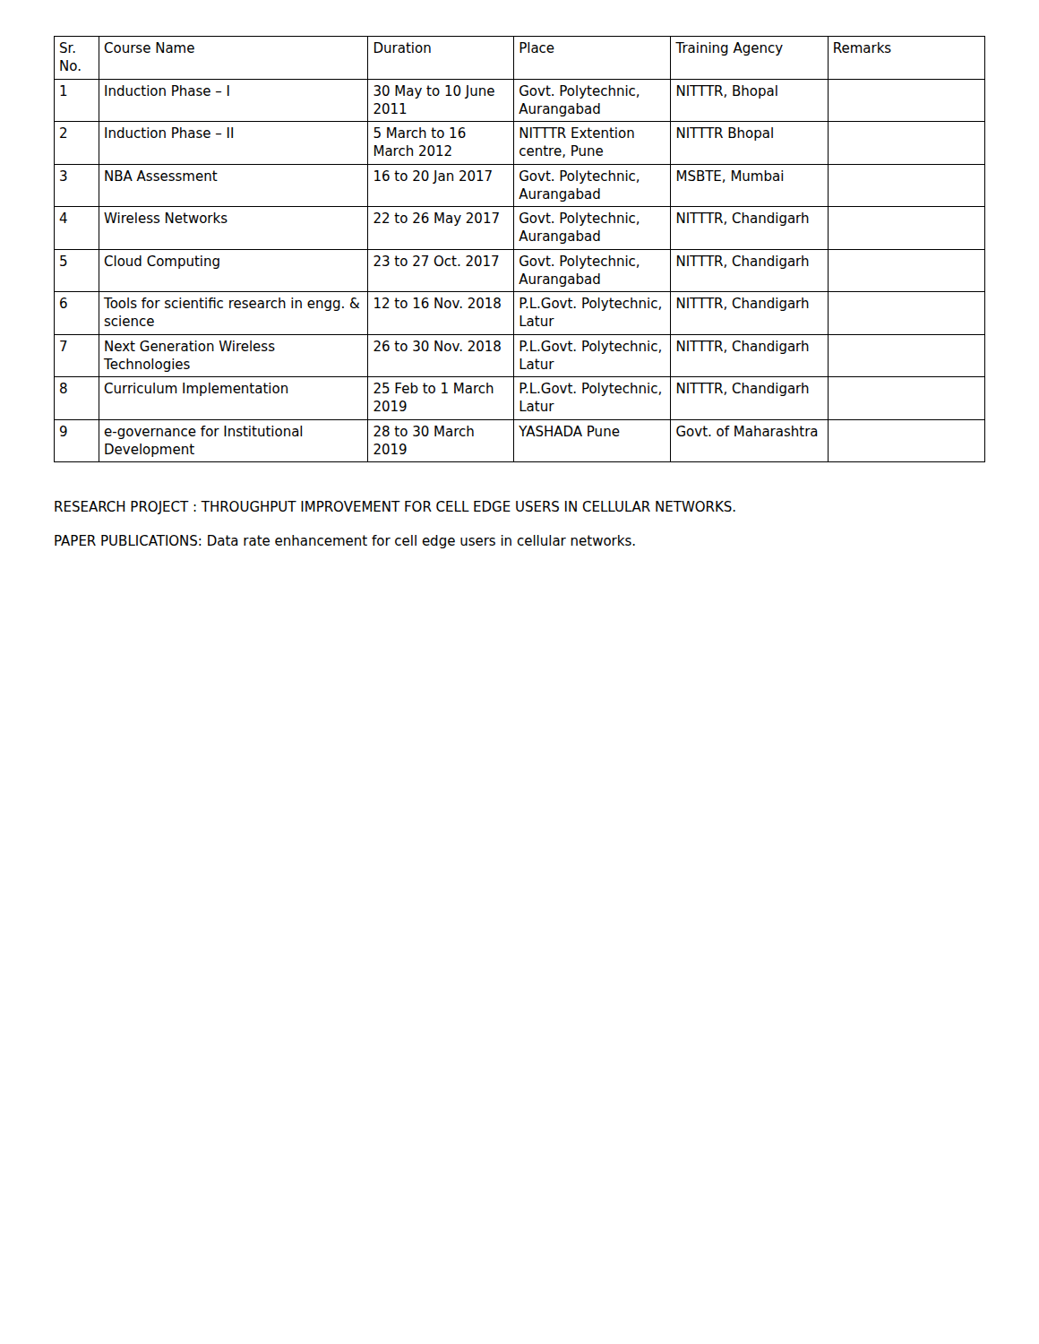| Sr. No. | Course Name | Duration | Place | Training Agency | Remarks |
| --- | --- | --- | --- | --- | --- |
| 1 | Induction Phase – I | 30 May to 10 June 2011 | Govt. Polytechnic, Aurangabad | NITTTR, Bhopal | |
| 2 | Induction Phase – II | 5 March to 16 March 2012 | NITTTR Extention centre, Pune | NITTTR Bhopal | |
| 3 | NBA Assessment | 16 to 20 Jan 2017 | Govt. Polytechnic, Aurangabad | MSBTE, Mumbai | |
| 4 | Wireless Networks | 22 to 26 May 2017 | Govt. Polytechnic, Aurangabad | NITTTR, Chandigarh | |
| 5 | Cloud Computing | 23 to 27 Oct. 2017 | Govt. Polytechnic, Aurangabad | NITTTR, Chandigarh | |
| 6 | Tools for scientific research in engg. & science | 12 to 16 Nov. 2018 | P.L.Govt. Polytechnic, Latur | NITTTR, Chandigarh | |
| 7 | Next Generation Wireless Technologies | 26 to 30 Nov. 2018 | P.L.Govt. Polytechnic, Latur | NITTTR, Chandigarh | |
| 8 | Curriculum Implementation | 25 Feb to 1 March 2019 | P.L.Govt. Polytechnic, Latur | NITTTR, Chandigarh | |
| 9 | e-governance for Institutional Development | 28 to 30 March 2019 | YASHADA Pune | Govt. of Maharashtra | |
RESEARCH PROJECT : THROUGHPUT IMPROVEMENT FOR CELL EDGE USERS IN CELLULAR NETWORKS.
PAPER PUBLICATIONS: Data rate enhancement for cell edge users in cellular networks.